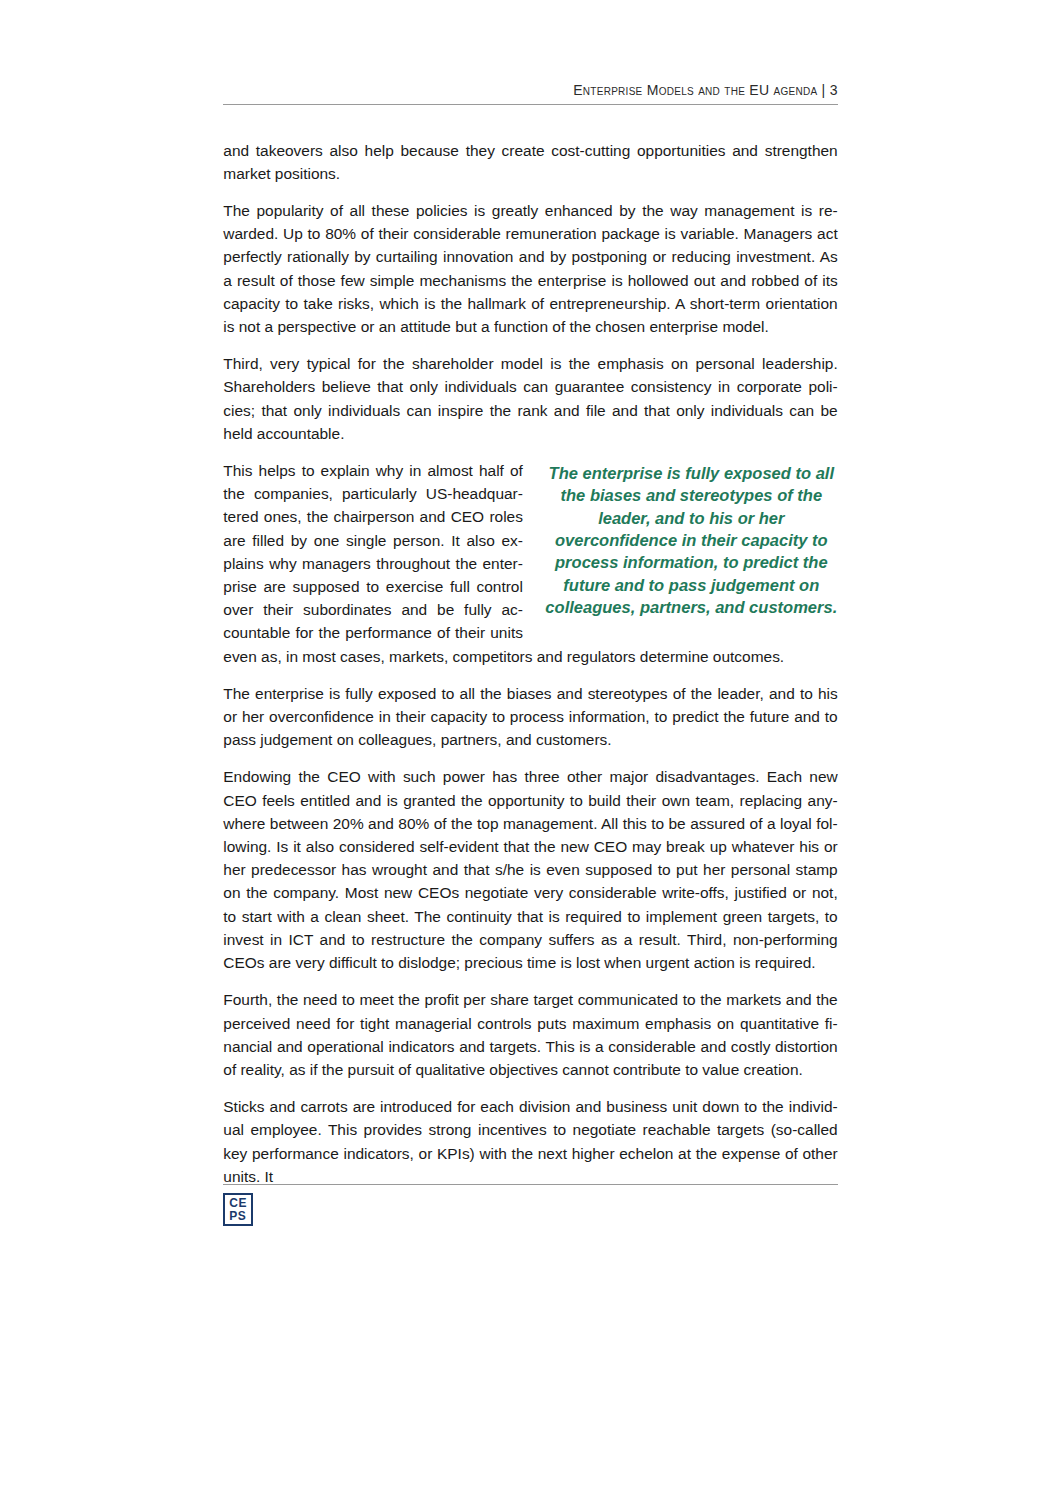Enterprise Models and the EU agenda | 3
and takeovers also help because they create cost-cutting opportunities and strengthen market positions.
The popularity of all these policies is greatly enhanced by the way management is rewarded. Up to 80% of their considerable remuneration package is variable. Managers act perfectly rationally by curtailing innovation and by postponing or reducing investment. As a result of those few simple mechanisms the enterprise is hollowed out and robbed of its capacity to take risks, which is the hallmark of entrepreneurship. A short-term orientation is not a perspective or an attitude but a function of the chosen enterprise model.
Third, very typical for the shareholder model is the emphasis on personal leadership. Shareholders believe that only individuals can guarantee consistency in corporate policies; that only individuals can inspire the rank and file and that only individuals can be held accountable.
The enterprise is fully exposed to all the biases and stereotypes of the leader, and to his or her overconfidence in their capacity to process information, to predict the future and to pass judgement on colleagues, partners, and customers.
This helps to explain why in almost half of the companies, particularly US-headquartered ones, the chairperson and CEO roles are filled by one single person. It also explains why managers throughout the enterprise are supposed to exercise full control over their subordinates and be fully accountable for the performance of their units even as, in most cases, markets, competitors and regulators determine outcomes.
The enterprise is fully exposed to all the biases and stereotypes of the leader, and to his or her overconfidence in their capacity to process information, to predict the future and to pass judgement on colleagues, partners, and customers.
Endowing the CEO with such power has three other major disadvantages. Each new CEO feels entitled and is granted the opportunity to build their own team, replacing anywhere between 20% and 80% of the top management. All this to be assured of a loyal following. Is it also considered self-evident that the new CEO may break up whatever his or her predecessor has wrought and that s/he is even supposed to put her personal stamp on the company. Most new CEOs negotiate very considerable write-offs, justified or not, to start with a clean sheet. The continuity that is required to implement green targets, to invest in ICT and to restructure the company suffers as a result. Third, non-performing CEOs are very difficult to dislodge; precious time is lost when urgent action is required.
Fourth, the need to meet the profit per share target communicated to the markets and the perceived need for tight managerial controls puts maximum emphasis on quantitative financial and operational indicators and targets. This is a considerable and costly distortion of reality, as if the pursuit of qualitative objectives cannot contribute to value creation.
Sticks and carrots are introduced for each division and business unit down to the individual employee. This provides strong incentives to negotiate reachable targets (so-called key performance indicators, or KPIs) with the next higher echelon at the expense of other units. It
CE
PS